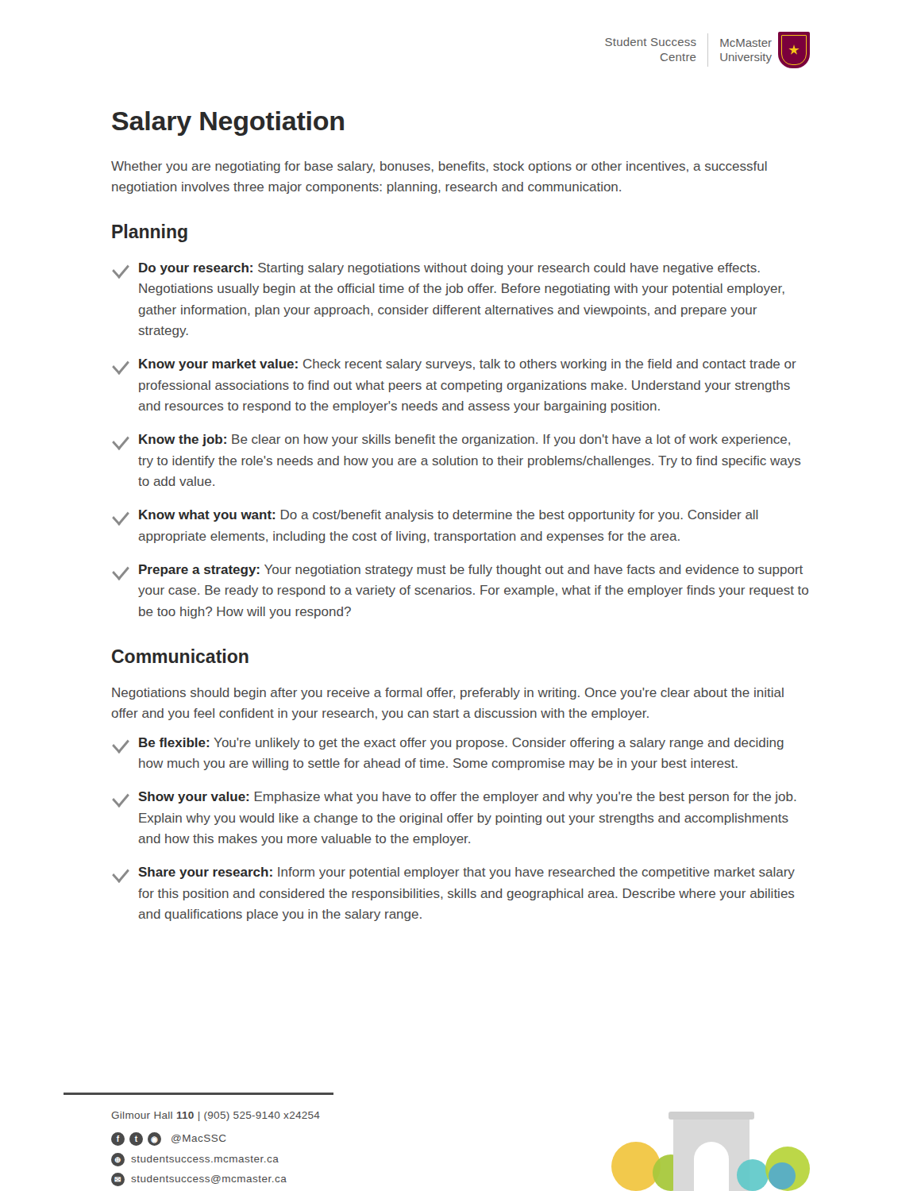Student Success
Centre
McMaster
University
Salary Negotiation
Whether you are negotiating for base salary, bonuses, benefits, stock options or other incentives, a successful negotiation involves three major components: planning, research and communication.
Planning
Do your research: Starting salary negotiations without doing your research could have negative effects. Negotiations usually begin at the official time of the job offer. Before negotiating with your potential employer, gather information, plan your approach, consider different alternatives and viewpoints, and prepare your strategy.
Know your market value: Check recent salary surveys, talk to others working in the field and contact trade or professional associations to find out what peers at competing organizations make. Understand your strengths and resources to respond to the employer's needs and assess your bargaining position.
Know the job: Be clear on how your skills benefit the organization. If you don't have a lot of work experience, try to identify the role's needs and how you are a solution to their problems/challenges. Try to find specific ways to add value.
Know what you want: Do a cost/benefit analysis to determine the best opportunity for you. Consider all appropriate elements, including the cost of living, transportation and expenses for the area.
Prepare a strategy: Your negotiation strategy must be fully thought out and have facts and evidence to support your case. Be ready to respond to a variety of scenarios. For example, what if the employer finds your request to be too high? How will you respond?
Communication
Negotiations should begin after you receive a formal offer, preferably in writing. Once you're clear about the initial offer and you feel confident in your research, you can start a discussion with the employer.
Be flexible: You're unlikely to get the exact offer you propose. Consider offering a salary range and deciding how much you are willing to settle for ahead of time. Some compromise may be in your best interest.
Show your value: Emphasize what you have to offer the employer and why you're the best person for the job. Explain why you would like a change to the original offer by pointing out your strengths and accomplishments and how this makes you more valuable to the employer.
Share your research: Inform your potential employer that you have researched the competitive market salary for this position and considered the responsibilities, skills and geographical area. Describe where your abilities and qualifications place you in the salary range.
Gilmour Hall 110 | (905) 525-9140 x24254
f t ◉ @MacSSC
⊕ studentsuccess.mcmaster.ca
✉ studentsuccess@mcmaster.ca